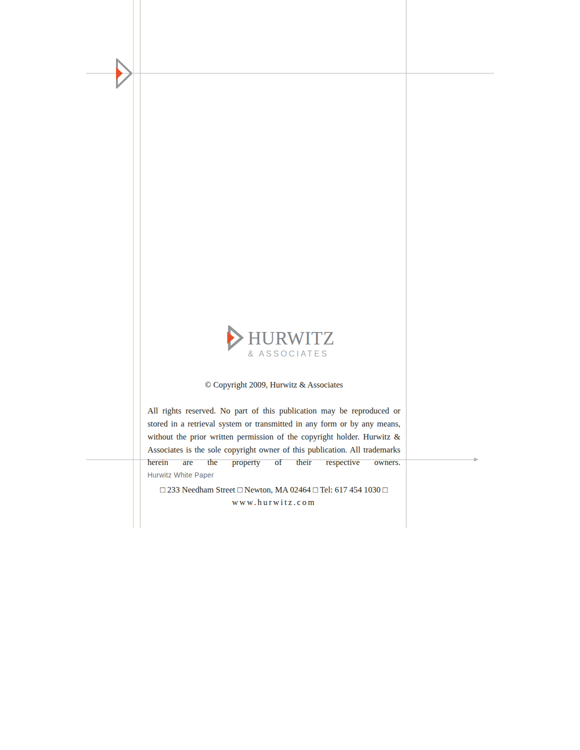HURWITZ & ASSOCIATES
© Copyright 2009, Hurwitz & Associates
All rights reserved. No part of this publication may be reproduced or stored in a retrieval system or transmitted in any form or by any means, without the prior written permission of the copyright holder. Hurwitz & Associates is the sole copyright owner of this publication. All trademarks herein are the property of their respective owners.
□ 233 Needham Street □ Newton, MA 02464 □ Tel: 617 454 1030 □
www.hurwitz.com
Hurwitz White Paper